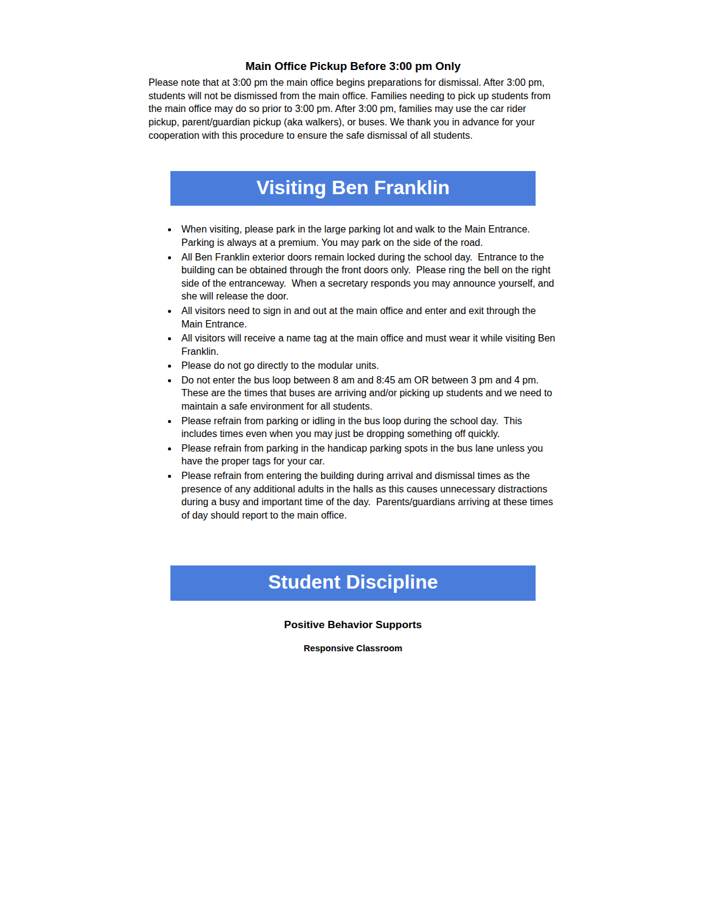Main Office Pickup Before 3:00 pm Only
Please note that at 3:00 pm the main office begins preparations for dismissal. After 3:00 pm, students will not be dismissed from the main office. Families needing to pick up students from the main office may do so prior to 3:00 pm. After 3:00 pm, families may use the car rider pickup, parent/guardian pickup (aka walkers), or buses. We thank you in advance for your cooperation with this procedure to ensure the safe dismissal of all students.
Visiting Ben Franklin
When visiting, please park in the large parking lot and walk to the Main Entrance. Parking is always at a premium. You may park on the side of the road.
All Ben Franklin exterior doors remain locked during the school day. Entrance to the building can be obtained through the front doors only. Please ring the bell on the right side of the entranceway. When a secretary responds you may announce yourself, and she will release the door.
All visitors need to sign in and out at the main office and enter and exit through the Main Entrance.
All visitors will receive a name tag at the main office and must wear it while visiting Ben Franklin.
Please do not go directly to the modular units.
Do not enter the bus loop between 8 am and 8:45 am OR between 3 pm and 4 pm. These are the times that buses are arriving and/or picking up students and we need to maintain a safe environment for all students.
Please refrain from parking or idling in the bus loop during the school day. This includes times even when you may just be dropping something off quickly.
Please refrain from parking in the handicap parking spots in the bus lane unless you have the proper tags for your car.
Please refrain from entering the building during arrival and dismissal times as the presence of any additional adults in the halls as this causes unnecessary distractions during a busy and important time of the day. Parents/guardians arriving at these times of day should report to the main office.
Student Discipline
Positive Behavior Supports
Responsive Classroom